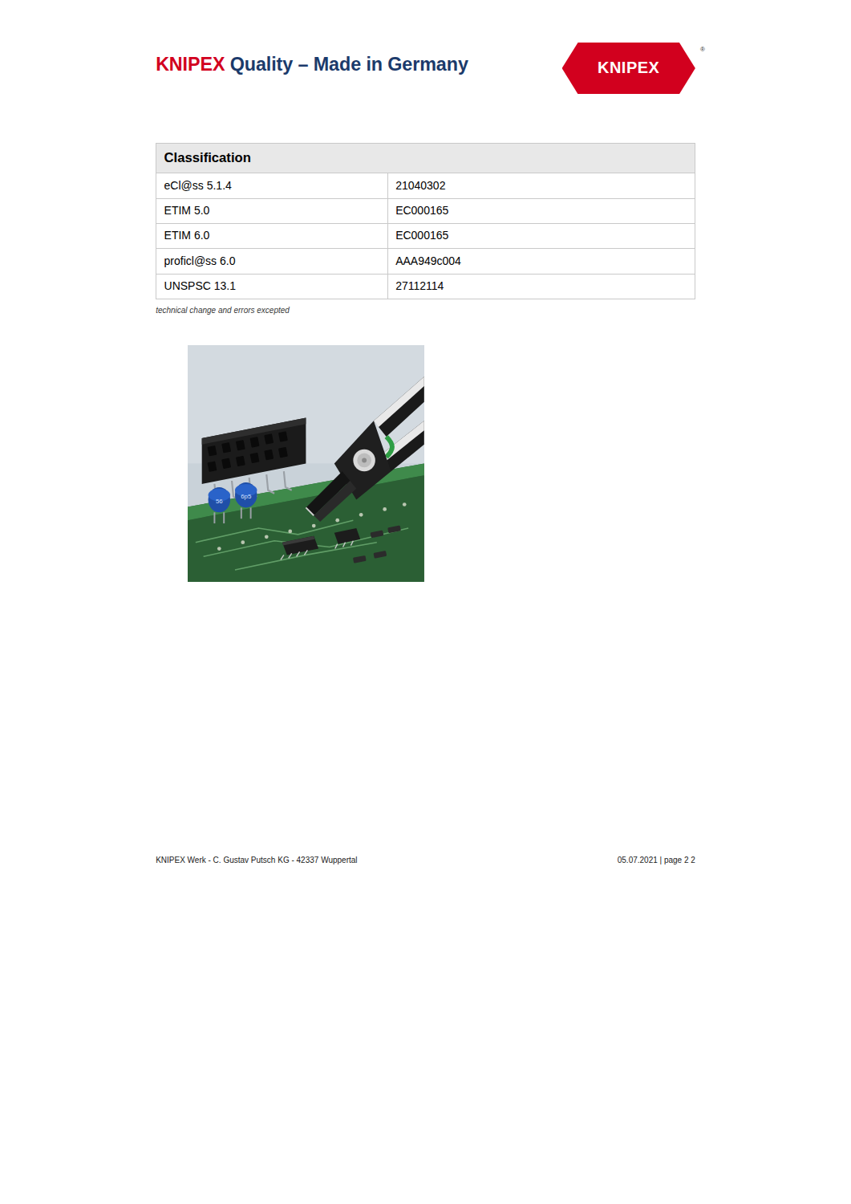KNIPEX Quality – Made in Germany
KNIPEX
®
Classification
| eCl@ss 5.1.4 | 21040302 |
| ETIM 5.0 | EC000165 |
| ETIM 6.0 | EC000165 |
| proficl@ss 6.0 | AAA949c004 |
| UNSPSC 13.1 | 27112114 |
technical change and errors excepted
56 6p5
KNIPEX Werk - C. Gustav Putsch KG - 42337 Wuppertal
05.07.2021 | page 2 2